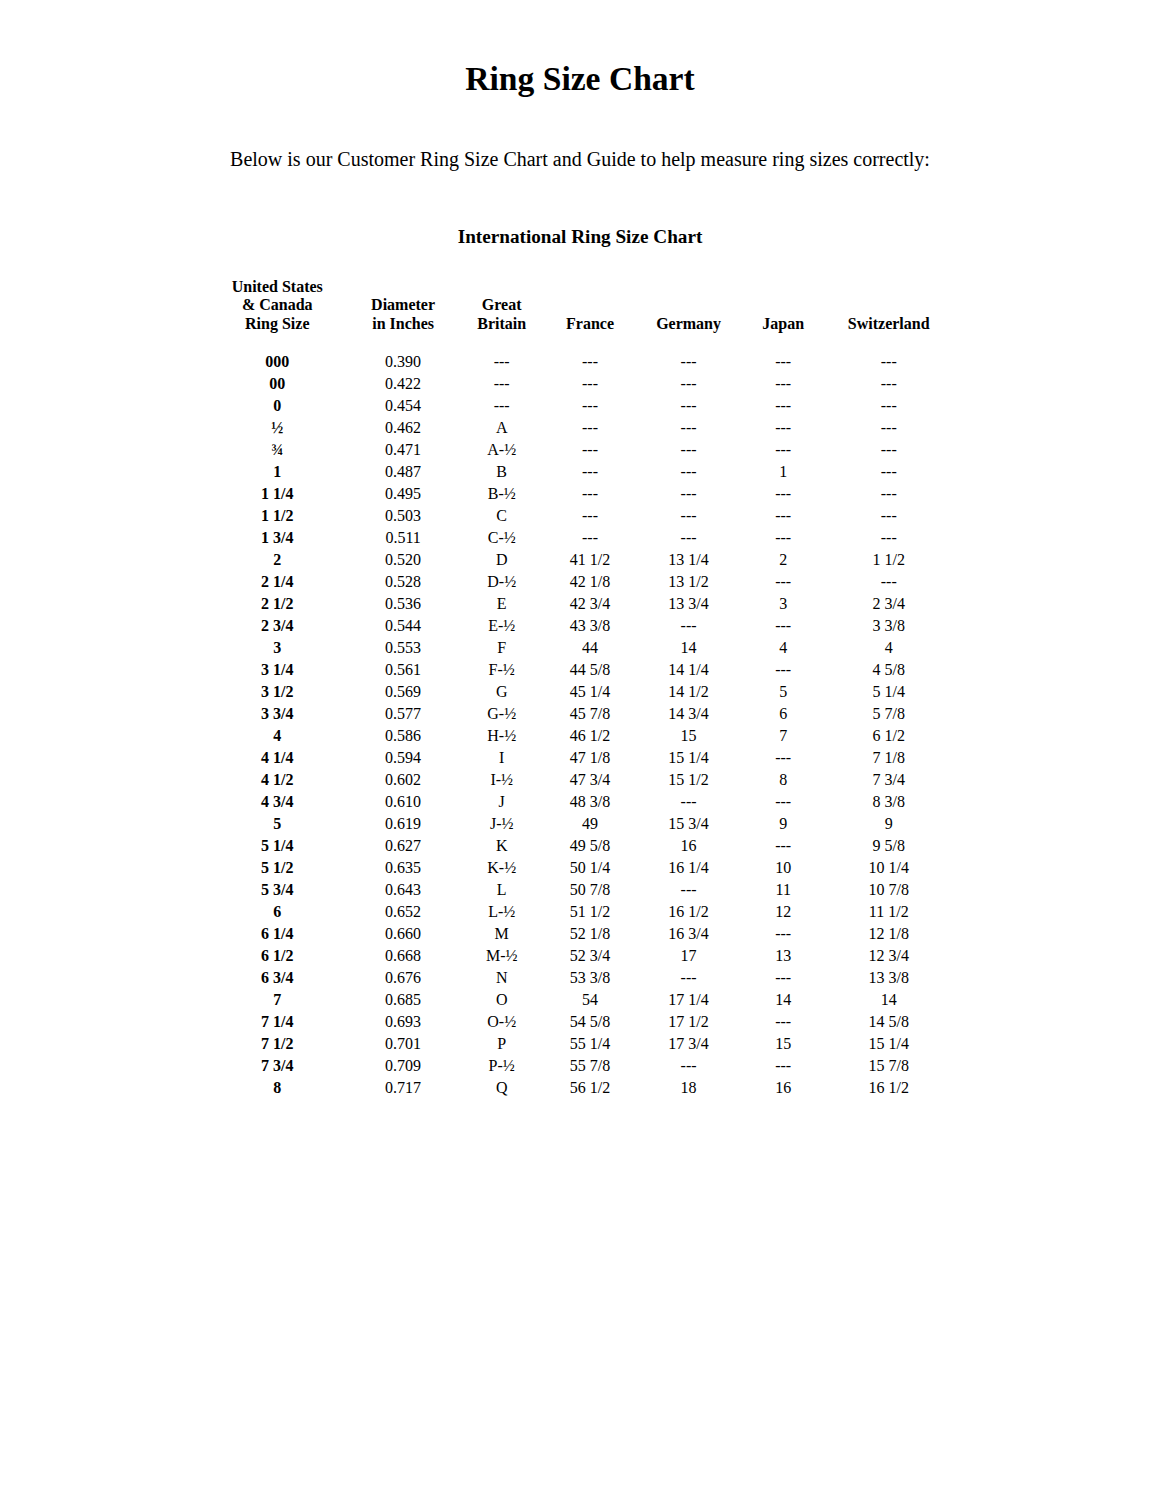Ring Size Chart
Below is our Customer Ring Size Chart and Guide to help measure ring sizes correctly:
International Ring Size Chart
| United States & Canada Ring Size | Diameter in Inches | Great Britain | France | Germany | Japan | Switzerland |
| --- | --- | --- | --- | --- | --- | --- |
| 000 | 0.390 | --- | --- | --- | --- | --- |
| 00 | 0.422 | --- | --- | --- | --- | --- |
| 0 | 0.454 | --- | --- | --- | --- | --- |
| ½ | 0.462 | A | --- | --- | --- | --- |
| ¾ | 0.471 | A-½ | --- | --- | --- | --- |
| 1 | 0.487 | B | --- | --- | 1 | --- |
| 1 1/4 | 0.495 | B-½ | --- | --- | --- | --- |
| 1 1/2 | 0.503 | C | --- | --- | --- | --- |
| 1 3/4 | 0.511 | C-½ | --- | --- | --- | --- |
| 2 | 0.520 | D | 41 1/2 | 13 1/4 | 2 | 1 1/2 |
| 2 1/4 | 0.528 | D-½ | 42 1/8 | 13 1/2 | --- | --- |
| 2 1/2 | 0.536 | E | 42 3/4 | 13 3/4 | 3 | 2 3/4 |
| 2 3/4 | 0.544 | E-½ | 43 3/8 | --- | --- | 3 3/8 |
| 3 | 0.553 | F | 44 | 14 | 4 | 4 |
| 3 1/4 | 0.561 | F-½ | 44 5/8 | 14 1/4 | --- | 4 5/8 |
| 3 1/2 | 0.569 | G | 45 1/4 | 14 1/2 | 5 | 5 1/4 |
| 3 3/4 | 0.577 | G-½ | 45 7/8 | 14 3/4 | 6 | 5 7/8 |
| 4 | 0.586 | H-½ | 46 1/2 | 15 | 7 | 6 1/2 |
| 4 1/4 | 0.594 | I | 47 1/8 | 15 1/4 | --- | 7 1/8 |
| 4 1/2 | 0.602 | I-½ | 47 3/4 | 15 1/2 | 8 | 7 3/4 |
| 4 3/4 | 0.610 | J | 48 3/8 | --- | --- | 8 3/8 |
| 5 | 0.619 | J-½ | 49 | 15 3/4 | 9 | 9 |
| 5 1/4 | 0.627 | K | 49 5/8 | 16 | --- | 9 5/8 |
| 5 1/2 | 0.635 | K-½ | 50 1/4 | 16 1/4 | 10 | 10 1/4 |
| 5 3/4 | 0.643 | L | 50 7/8 | --- | 11 | 10 7/8 |
| 6 | 0.652 | L-½ | 51 1/2 | 16 1/2 | 12 | 11 1/2 |
| 6 1/4 | 0.660 | M | 52 1/8 | 16 3/4 | --- | 12 1/8 |
| 6 1/2 | 0.668 | M-½ | 52 3/4 | 17 | 13 | 12 3/4 |
| 6 3/4 | 0.676 | N | 53 3/8 | --- | --- | 13 3/8 |
| 7 | 0.685 | O | 54 | 17 1/4 | 14 | 14 |
| 7 1/4 | 0.693 | O-½ | 54 5/8 | 17 1/2 | --- | 14 5/8 |
| 7 1/2 | 0.701 | P | 55 1/4 | 17 3/4 | 15 | 15 1/4 |
| 7 3/4 | 0.709 | P-½ | 55 7/8 | --- | --- | 15 7/8 |
| 8 | 0.717 | Q | 56 1/2 | 18 | 16 | 16 1/2 |